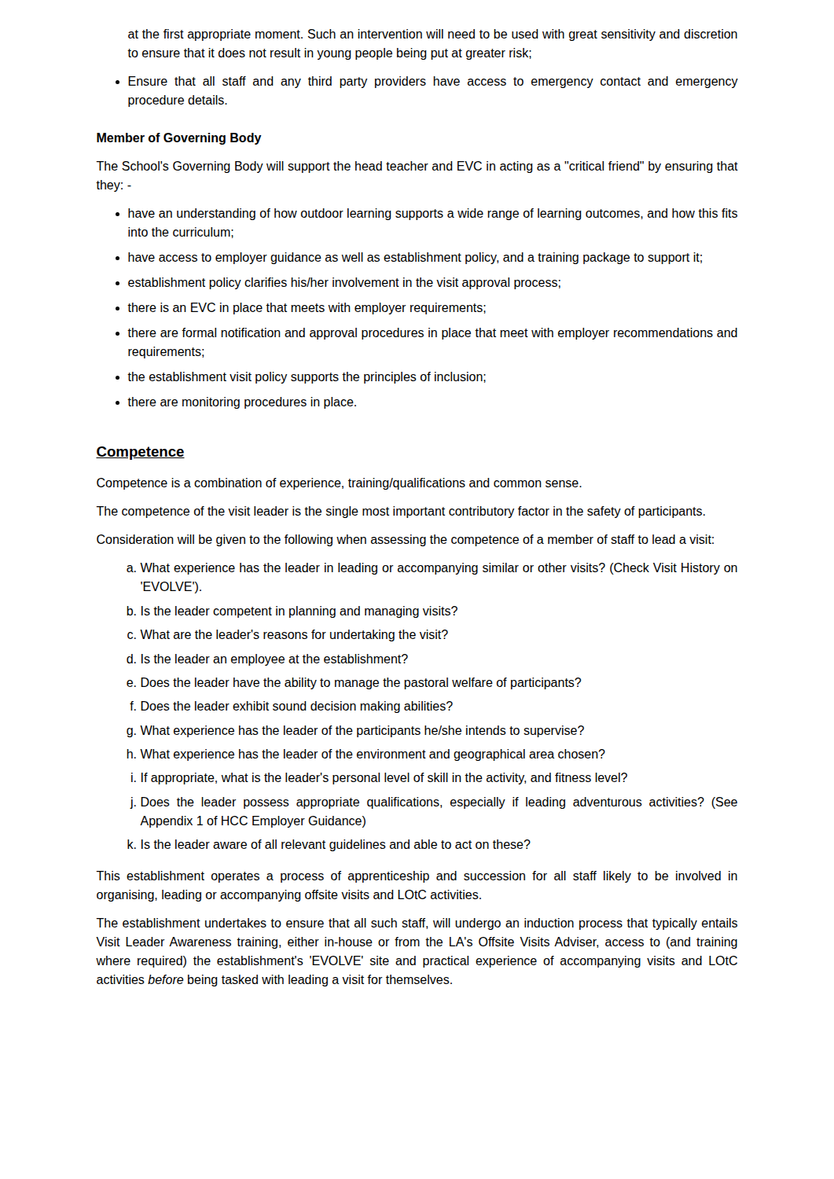at the first appropriate moment. Such an intervention will need to be used with great sensitivity and discretion to ensure that it does not result in young people being put at greater risk;
Ensure that all staff and any third party providers have access to emergency contact and emergency procedure details.
Member of Governing Body
The School's Governing Body will support the head teacher and EVC in acting as a "critical friend" by ensuring that they: -
have an understanding of how outdoor learning supports a wide range of learning outcomes, and how this fits into the curriculum;
have access to employer guidance as well as establishment policy, and a training package to support it;
establishment policy clarifies his/her involvement in the visit approval process;
there is an EVC in place that meets with employer requirements;
there are formal notification and approval procedures in place that meet with employer recommendations and requirements;
the establishment visit policy supports the principles of inclusion;
there are monitoring procedures in place.
Competence
Competence is a combination of experience, training/qualifications and common sense.
The competence of the visit leader is the single most important contributory factor in the safety of participants.
Consideration will be given to the following when assessing the competence of a member of staff to lead a visit:
What experience has the leader in leading or accompanying similar or other visits? (Check Visit History on 'EVOLVE').
Is the leader competent in planning and managing visits?
What are the leader's reasons for undertaking the visit?
Is the leader an employee at the establishment?
Does the leader have the ability to manage the pastoral welfare of participants?
Does the leader exhibit sound decision making abilities?
What experience has the leader of the participants he/she intends to supervise?
What experience has the leader of the environment and geographical area chosen?
If appropriate, what is the leader's personal level of skill in the activity, and fitness level?
Does the leader possess appropriate qualifications, especially if leading adventurous activities? (See Appendix 1 of HCC Employer Guidance)
Is the leader aware of all relevant guidelines and able to act on these?
This establishment operates a process of apprenticeship and succession for all staff likely to be involved in organising, leading or accompanying offsite visits and LOtC activities.
The establishment undertakes to ensure that all such staff, will undergo an induction process that typically entails Visit Leader Awareness training, either in-house or from the LA's Offsite Visits Adviser, access to (and training where required) the establishment's 'EVOLVE' site and practical experience of accompanying visits and LOtC activities before being tasked with leading a visit for themselves.